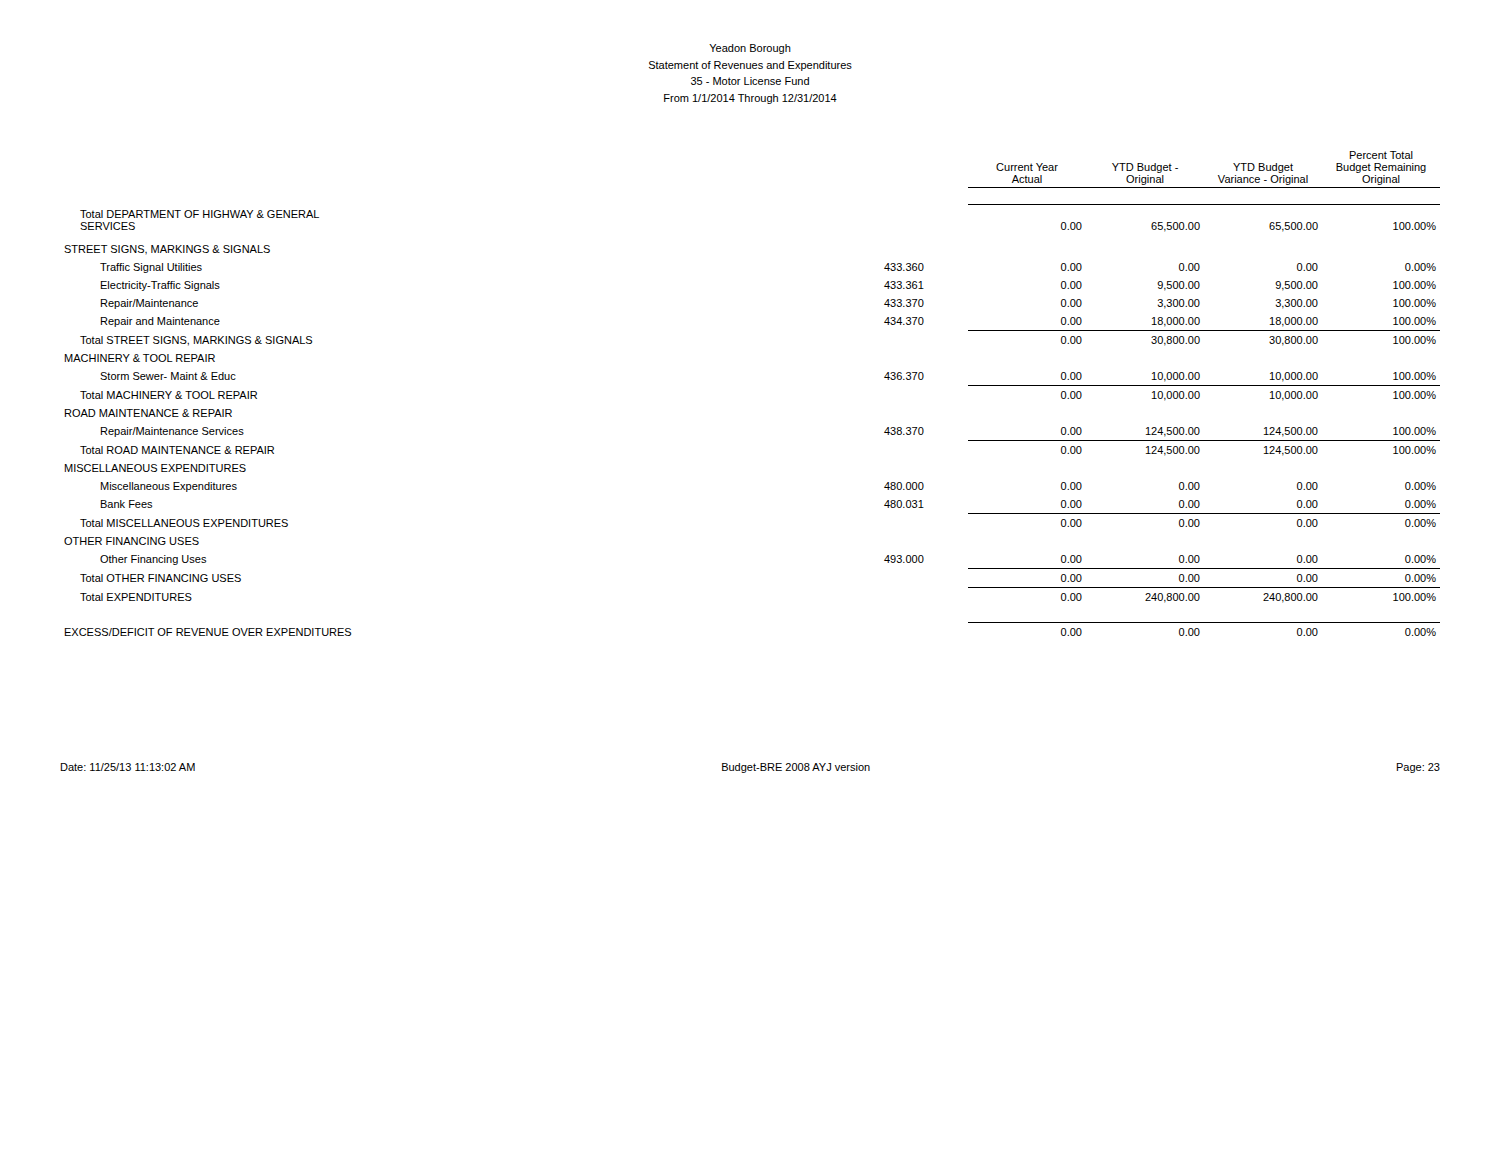Yeadon Borough
Statement of Revenues and Expenditures
35 - Motor License Fund
From 1/1/2014 Through 12/31/2014
| | | Current Year Actual | YTD Budget - Original | YTD Budget Variance - Original | Percent Total Budget Remaining Original |
| --- | --- | --- | --- | --- | --- |
| Total DEPARTMENT OF HIGHWAY & GENERAL SERVICES | | 0.00 | 65,500.00 | 65,500.00 | 100.00% |
| STREET SIGNS, MARKINGS & SIGNALS | | | | | |
| Traffic Signal Utilities | 433.360 | 0.00 | 0.00 | 0.00 | 0.00% |
| Electricity-Traffic Signals | 433.361 | 0.00 | 9,500.00 | 9,500.00 | 100.00% |
| Repair/Maintenance | 433.370 | 0.00 | 3,300.00 | 3,300.00 | 100.00% |
| Repair and Maintenance | 434.370 | 0.00 | 18,000.00 | 18,000.00 | 100.00% |
| Total STREET SIGNS, MARKINGS & SIGNALS | | 0.00 | 30,800.00 | 30,800.00 | 100.00% |
| MACHINERY & TOOL REPAIR | | | | | |
| Storm Sewer- Maint & Educ | 436.370 | 0.00 | 10,000.00 | 10,000.00 | 100.00% |
| Total MACHINERY & TOOL REPAIR | | 0.00 | 10,000.00 | 10,000.00 | 100.00% |
| ROAD MAINTENANCE & REPAIR | | | | | |
| Repair/Maintenance Services | 438.370 | 0.00 | 124,500.00 | 124,500.00 | 100.00% |
| Total ROAD MAINTENANCE & REPAIR | | 0.00 | 124,500.00 | 124,500.00 | 100.00% |
| MISCELLANEOUS EXPENDITURES | | | | | |
| Miscellaneous Expenditures | 480.000 | 0.00 | 0.00 | 0.00 | 0.00% |
| Bank Fees | 480.031 | 0.00 | 0.00 | 0.00 | 0.00% |
| Total MISCELLANEOUS EXPENDITURES | | 0.00 | 0.00 | 0.00 | 0.00% |
| OTHER FINANCING USES | | | | | |
| Other Financing Uses | 493.000 | 0.00 | 0.00 | 0.00 | 0.00% |
| Total OTHER FINANCING USES | | 0.00 | 0.00 | 0.00 | 0.00% |
| Total EXPENDITURES | | 0.00 | 240,800.00 | 240,800.00 | 100.00% |
| EXCESS/DEFICIT OF REVENUE OVER EXPENDITURES | | 0.00 | 0.00 | 0.00 | 0.00% |
Date: 11/25/13 11:13:02 AM
Budget-BRE 2008 AYJ version
Page: 23